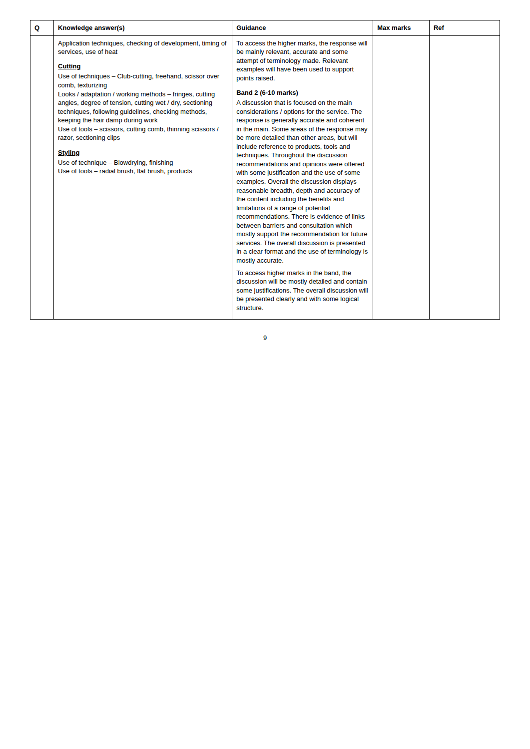| Q | Knowledge answer(s) | Guidance | Max marks | Ref |
| --- | --- | --- | --- | --- |
| | Application techniques, checking of development, timing of services, use of heat Cutting Use of techniques – Club-cutting, freehand, scissor over comb, texturizing Looks / adaptation / working methods – fringes, cutting angles, degree of tension, cutting wet / dry, sectioning techniques, following guidelines, checking methods, keeping the hair damp during work Use of tools – scissors, cutting comb, thinning scissors / razor, sectioning clips Styling Use of technique – Blowdrying, finishing Use of tools – radial brush, flat brush, products | To access the higher marks, the response will be mainly relevant, accurate and some attempt of terminology made. Relevant examples will have been used to support points raised. Band 2 (6-10 marks) A discussion that is focused on the main considerations / options for the service. The response is generally accurate and coherent in the main. Some areas of the response may be more detailed than other areas, but will include reference to products, tools and techniques. Throughout the discussion recommendations and opinions were offered with some justification and the use of some examples. Overall the discussion displays reasonable breadth, depth and accuracy of the content including the benefits and limitations of a range of potential recommendations. There is evidence of links between barriers and consultation which mostly support the recommendation for future services. The overall discussion is presented in a clear format and the use of terminology is mostly accurate. To access higher marks in the band, the discussion will be mostly detailed and contain some justifications. The overall discussion will be presented clearly and with some logical structure. | | |
9